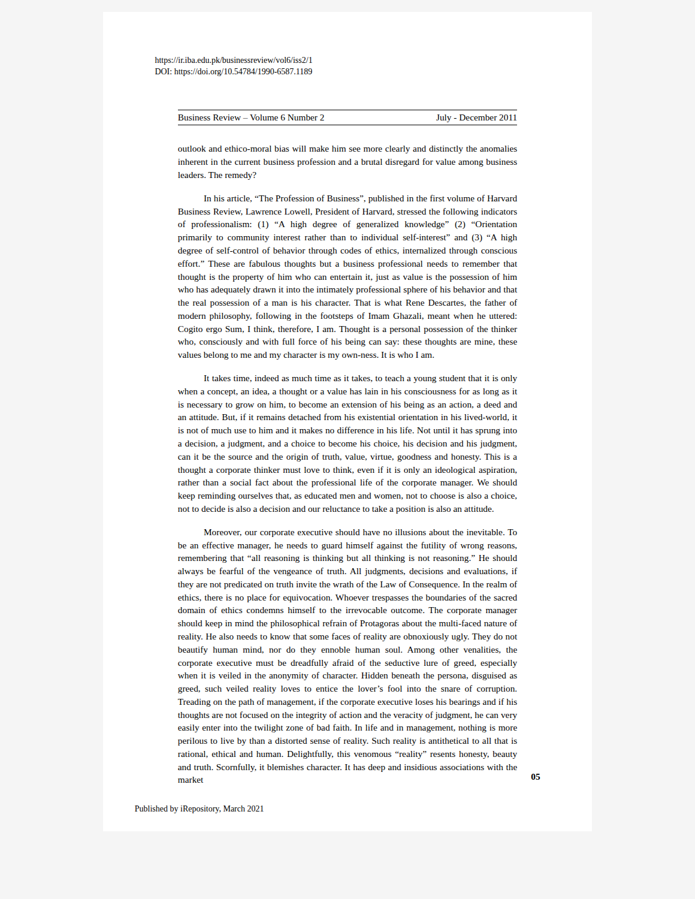https://ir.iba.edu.pk/businessreview/vol6/iss2/1
DOI: https://doi.org/10.54784/1990-6587.1189
Business Review – Volume 6 Number 2 July - December 2011
outlook and ethico-moral bias will make him see more clearly and distinctly the anomalies inherent in the current business profession and a brutal disregard for value among business leaders. The remedy?
In his article, “The Profession of Business”, published in the first volume of Harvard Business Review, Lawrence Lowell, President of Harvard, stressed the following indicators of professionalism: (1) “A high degree of generalized knowledge” (2) “Orientation primarily to community interest rather than to individual self-interest” and (3) “A high degree of self-control of behavior through codes of ethics, internalized through conscious effort.” These are fabulous thoughts but a business professional needs to remember that thought is the property of him who can entertain it, just as value is the possession of him who has adequately drawn it into the intimately professional sphere of his behavior and that the real possession of a man is his character. That is what Rene Descartes, the father of modern philosophy, following in the footsteps of Imam Ghazali, meant when he uttered: Cogito ergo Sum, I think, therefore, I am. Thought is a personal possession of the thinker who, consciously and with full force of his being can say: these thoughts are mine, these values belong to me and my character is my own-ness. It is who I am.
It takes time, indeed as much time as it takes, to teach a young student that it is only when a concept, an idea, a thought or a value has lain in his consciousness for as long as it is necessary to grow on him, to become an extension of his being as an action, a deed and an attitude. But, if it remains detached from his existential orientation in his lived-world, it is not of much use to him and it makes no difference in his life. Not until it has sprung into a decision, a judgment, and a choice to become his choice, his decision and his judgment, can it be the source and the origin of truth, value, virtue, goodness and honesty. This is a thought a corporate thinker must love to think, even if it is only an ideological aspiration, rather than a social fact about the professional life of the corporate manager. We should keep reminding ourselves that, as educated men and women, not to choose is also a choice, not to decide is also a decision and our reluctance to take a position is also an attitude.
Moreover, our corporate executive should have no illusions about the inevitable. To be an effective manager, he needs to guard himself against the futility of wrong reasons, remembering that “all reasoning is thinking but all thinking is not reasoning.” He should always be fearful of the vengeance of truth. All judgments, decisions and evaluations, if they are not predicated on truth invite the wrath of the Law of Consequence. In the realm of ethics, there is no place for equivocation. Whoever trespasses the boundaries of the sacred domain of ethics condemns himself to the irrevocable outcome. The corporate manager should keep in mind the philosophical refrain of Protagoras about the multi-faced nature of reality. He also needs to know that some faces of reality are obnoxiously ugly. They do not beautify human mind, nor do they ennoble human soul. Among other venalities, the corporate executive must be dreadfully afraid of the seductive lure of greed, especially when it is veiled in the anonymity of character. Hidden beneath the persona, disguised as greed, such veiled reality loves to entice the lover’s fool into the snare of corruption. Treading on the path of management, if the corporate executive loses his bearings and if his thoughts are not focused on the integrity of action and the veracity of judgment, he can very easily enter into the twilight zone of bad faith. In life and in management, nothing is more perilous to live by than a distorted sense of reality. Such reality is antithetical to all that is rational, ethical and human. Delightfully, this venomous “reality” resents honesty, beauty and truth. Scornfully, it blemishes character. It has deep and insidious associations with the market
05
Published by iRepository, March 2021